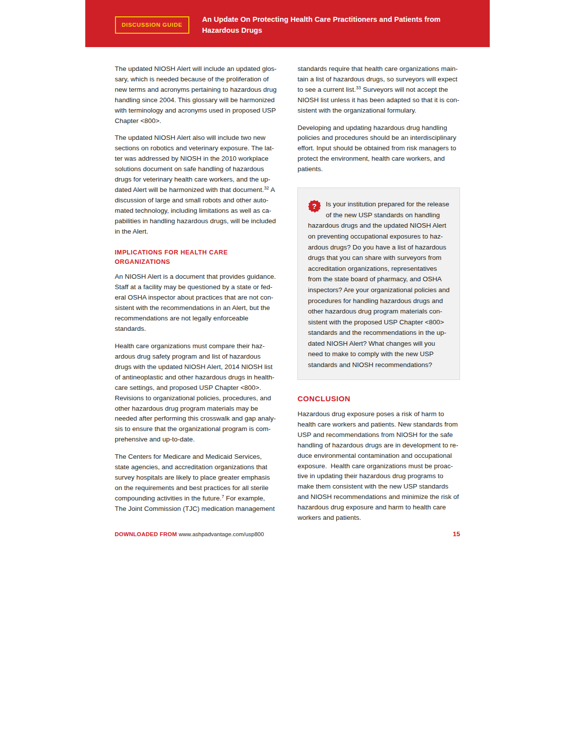Discussion Guide An Update On Protecting Health Care Practitioners and Patients from Hazardous Drugs
The updated NIOSH Alert will include an updated glossary, which is needed because of the proliferation of new terms and acronyms pertaining to hazardous drug handling since 2004. This glossary will be harmonized with terminology and acronyms used in proposed USP Chapter <800>.
The updated NIOSH Alert also will include two new sections on robotics and veterinary exposure. The latter was addressed by NIOSH in the 2010 workplace solutions document on safe handling of hazardous drugs for veterinary health care workers, and the updated Alert will be harmonized with that document.32 A discussion of large and small robots and other automated technology, including limitations as well as capabilities in handling hazardous drugs, will be included in the Alert.
Implications for Health Care Organizations
An NIOSH Alert is a document that provides guidance. Staff at a facility may be questioned by a state or federal OSHA inspector about practices that are not consistent with the recommendations in an Alert, but the recommendations are not legally enforceable standards.
Health care organizations must compare their hazardous drug safety program and list of hazardous drugs with the updated NIOSH Alert, 2014 NIOSH list of antineoplastic and other hazardous drugs in healthcare settings, and proposed USP Chapter <800>. Revisions to organizational policies, procedures, and other hazardous drug program materials may be needed after performing this crosswalk and gap analysis to ensure that the organizational program is comprehensive and up-to-date.
The Centers for Medicare and Medicaid Services, state agencies, and accreditation organizations that survey hospitals are likely to place greater emphasis on the requirements and best practices for all sterile compounding activities in the future.7 For example, The Joint Commission (TJC) medication management standards require that health care organizations maintain a list of hazardous drugs, so surveyors will expect to see a current list.33 Surveyors will not accept the NIOSH list unless it has been adapted so that it is consistent with the organizational formulary.
Developing and updating hazardous drug handling policies and procedures should be an interdisciplinary effort. Input should be obtained from risk managers to protect the environment, health care workers, and patients.
?Is your institution prepared for the release of the new USP standards on handling hazardous drugs and the updated NIOSH Alert on preventing occupational exposures to hazardous drugs? Do you have a list of hazardous drugs that you can share with surveyors from accreditation organizations, representatives from the state board of pharmacy, and OSHA inspectors? Are your organizational policies and procedures for handling hazardous drugs and other hazardous drug program materials consistent with the proposed USP Chapter <800> standards and the recommendations in the updated NIOSH Alert? What changes will you need to make to comply with the new USP standards and NIOSH recommendations?
Conclusion
Hazardous drug exposure poses a risk of harm to health care workers and patients. New standards from USP and recommendations from NIOSH for the safe handling of hazardous drugs are in development to reduce environmental contamination and occupational exposure. Health care organizations must be proactive in updating their hazardous drug programs to make them consistent with the new USP standards and NIOSH recommendations and minimize the risk of hazardous drug exposure and harm to health care workers and patients.
Downloaded from www.ashpadvantage.com/usp800
15